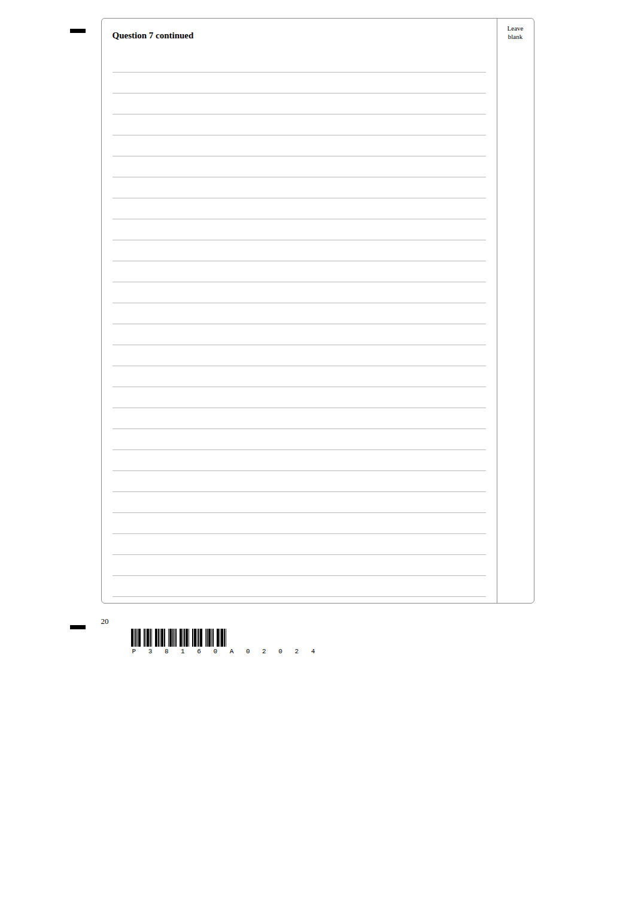Leave
blank
Question 7 continued
20
P 3 8 1 6 0 A 0 2 0 2 4